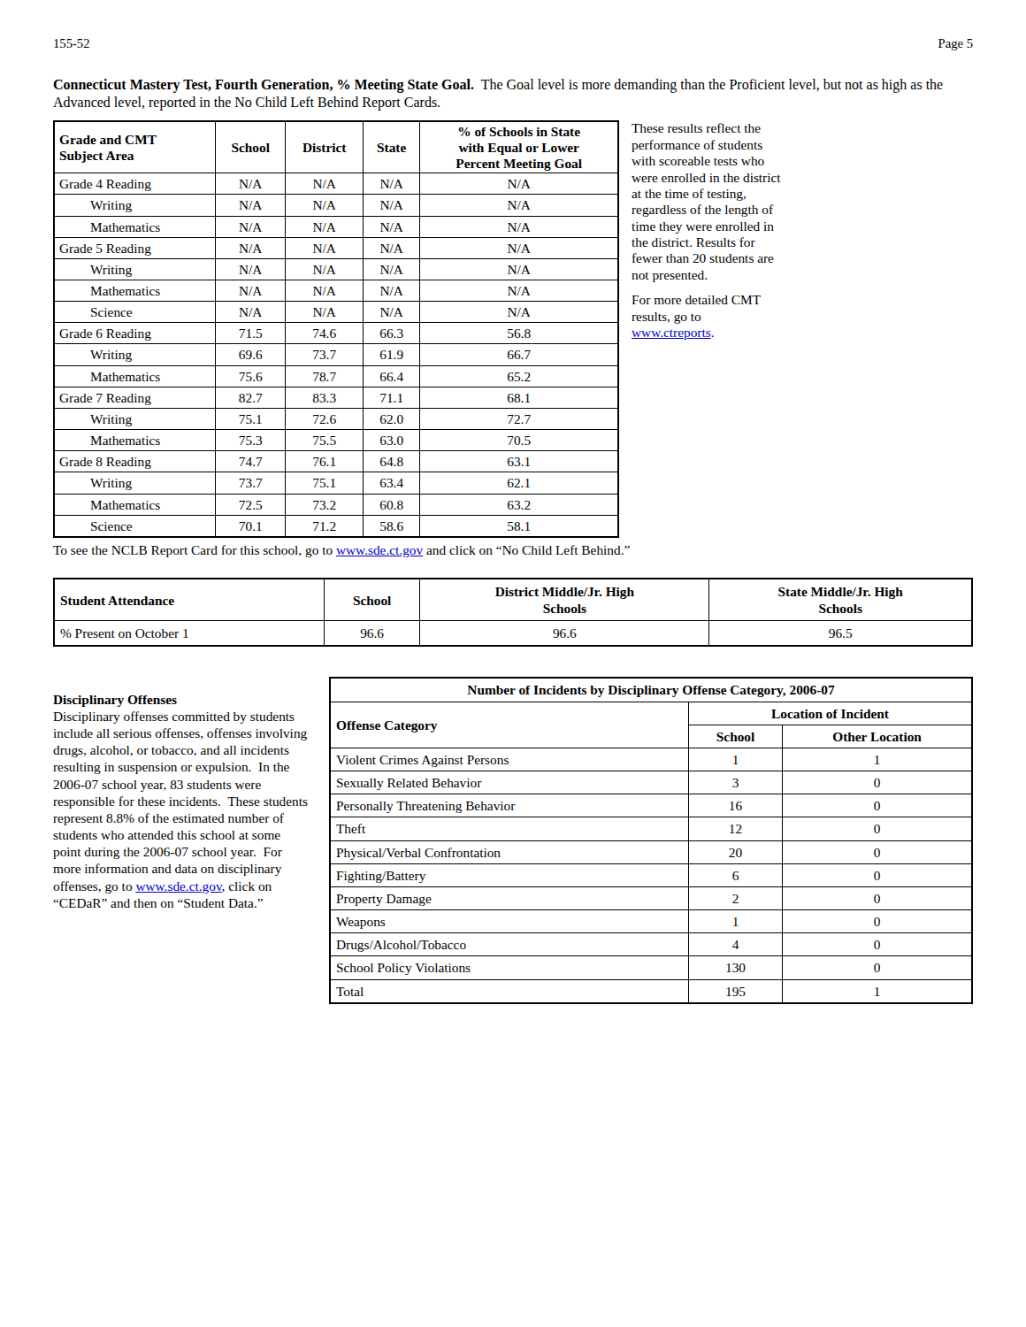155-52 Page 5
Connecticut Mastery Test, Fourth Generation, % Meeting State Goal. The Goal level is more demanding than the Proficient level, but not as high as the Advanced level, reported in the No Child Left Behind Report Cards.
| Grade and CMT Subject Area | School | District | State | % of Schools in State with Equal or Lower Percent Meeting Goal |
| --- | --- | --- | --- | --- |
| Grade 4 Reading | N/A | N/A | N/A | N/A |
| Writing | N/A | N/A | N/A | N/A |
| Mathematics | N/A | N/A | N/A | N/A |
| Grade 5 Reading | N/A | N/A | N/A | N/A |
| Writing | N/A | N/A | N/A | N/A |
| Mathematics | N/A | N/A | N/A | N/A |
| Science | N/A | N/A | N/A | N/A |
| Grade 6 Reading | 71.5 | 74.6 | 66.3 | 56.8 |
| Writing | 69.6 | 73.7 | 61.9 | 66.7 |
| Mathematics | 75.6 | 78.7 | 66.4 | 65.2 |
| Grade 7 Reading | 82.7 | 83.3 | 71.1 | 68.1 |
| Writing | 75.1 | 72.6 | 62.0 | 72.7 |
| Mathematics | 75.3 | 75.5 | 63.0 | 70.5 |
| Grade 8 Reading | 74.7 | 76.1 | 64.8 | 63.1 |
| Writing | 73.7 | 75.1 | 63.4 | 62.1 |
| Mathematics | 72.5 | 73.2 | 60.8 | 63.2 |
| Science | 70.1 | 71.2 | 58.6 | 58.1 |
These results reflect the performance of students with scoreable tests who were enrolled in the district at the time of testing, regardless of the length of time they were enrolled in the district. Results for fewer than 20 students are not presented.
For more detailed CMT results, go to www.ctreports.
To see the NCLB Report Card for this school, go to www.sde.ct.gov and click on “No Child Left Behind.”
| Student Attendance | School | District Middle/Jr. High Schools | State Middle/Jr. High Schools |
| --- | --- | --- | --- |
| % Present on October 1 | 96.6 | 96.6 | 96.5 |
Disciplinary Offenses
Disciplinary offenses committed by students include all serious offenses, offenses involving drugs, alcohol, or tobacco, and all incidents resulting in suspension or expulsion. In the 2006-07 school year, 83 students were responsible for these incidents. These students represent 8.8% of the estimated number of students who attended this school at some point during the 2006-07 school year. For more information and data on disciplinary offenses, go to www.sde.ct.gov, click on “CEDaR” and then on “Student Data.”
| Number of Incidents by Disciplinary Offense Category, 2006-07 |
| --- |
| Offense Category | Location of Incident |
| School | Other Location |
| Violent Crimes Against Persons | 1 | 1 |
| Sexually Related Behavior | 3 | 0 |
| Personally Threatening Behavior | 16 | 0 |
| Theft | 12 | 0 |
| Physical/Verbal Confrontation | 20 | 0 |
| Fighting/Battery | 6 | 0 |
| Property Damage | 2 | 0 |
| Weapons | 1 | 0 |
| Drugs/Alcohol/Tobacco | 4 | 0 |
| School Policy Violations | 130 | 0 |
| Total | 195 | 1 |